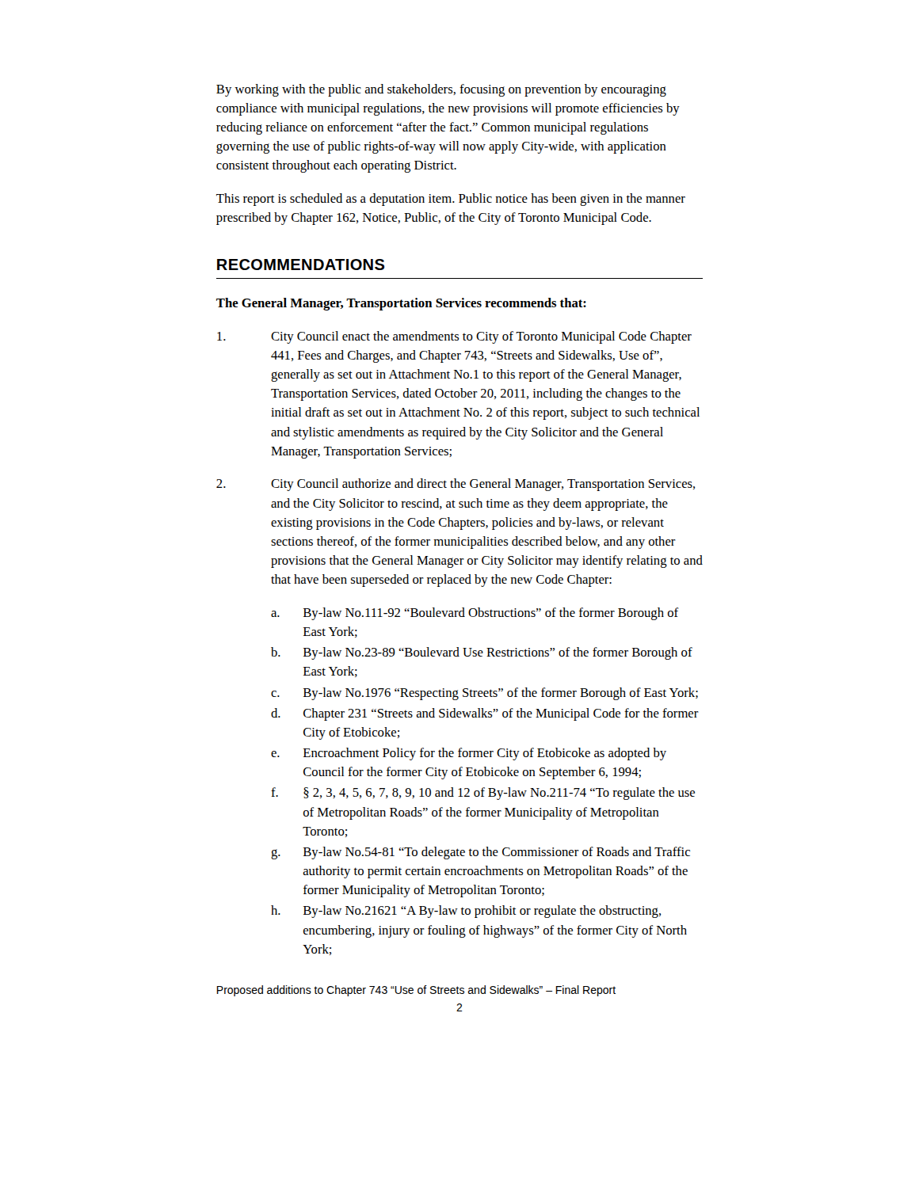By working with the public and stakeholders, focusing on prevention by encouraging compliance with municipal regulations, the new provisions will promote efficiencies by reducing reliance on enforcement “after the fact.” Common municipal regulations governing the use of public rights-of-way will now apply City-wide, with application consistent throughout each operating District.
This report is scheduled as a deputation item. Public notice has been given in the manner prescribed by Chapter 162, Notice, Public, of the City of Toronto Municipal Code.
RECOMMENDATIONS
The General Manager, Transportation Services recommends that:
1. City Council enact the amendments to City of Toronto Municipal Code Chapter 441, Fees and Charges, and Chapter 743, “Streets and Sidewalks, Use of”, generally as set out in Attachment No.1 to this report of the General Manager, Transportation Services, dated October 20, 2011, including the changes to the initial draft as set out in Attachment No. 2 of this report, subject to such technical and stylistic amendments as required by the City Solicitor and the General Manager, Transportation Services;
2. City Council authorize and direct the General Manager, Transportation Services, and the City Solicitor to rescind, at such time as they deem appropriate, the existing provisions in the Code Chapters, policies and by-laws, or relevant sections thereof, of the former municipalities described below, and any other provisions that the General Manager or City Solicitor may identify relating to and that have been superseded or replaced by the new Code Chapter:
a. By-law No.111-92 “Boulevard Obstructions” of the former Borough of East York;
b. By-law No.23-89 “Boulevard Use Restrictions” of the former Borough of East York;
c. By-law No.1976 “Respecting Streets” of the former Borough of East York;
d. Chapter 231 “Streets and Sidewalks” of the Municipal Code for the former City of Etobicoke;
e. Encroachment Policy for the former City of Etobicoke as adopted by Council for the former City of Etobicoke on September 6, 1994;
f.§ 2, 3, 4, 5, 6, 7, 8, 9, 10 and 12 of By-law No.211-74 “To regulate the use of Metropolitan Roads” of the former Municipality of Metropolitan Toronto;
g. By-law No.54-81 “To delegate to the Commissioner of Roads and Traffic authority to permit certain encroachments on Metropolitan Roads” of the former Municipality of Metropolitan Toronto;
h. By-law No.21621 “A By-law to prohibit or regulate the obstructing, encumbering, injury or fouling of highways” of the former City of North York;
Proposed additions to Chapter 743 “Use of Streets and Sidewalks” – Final Report 2